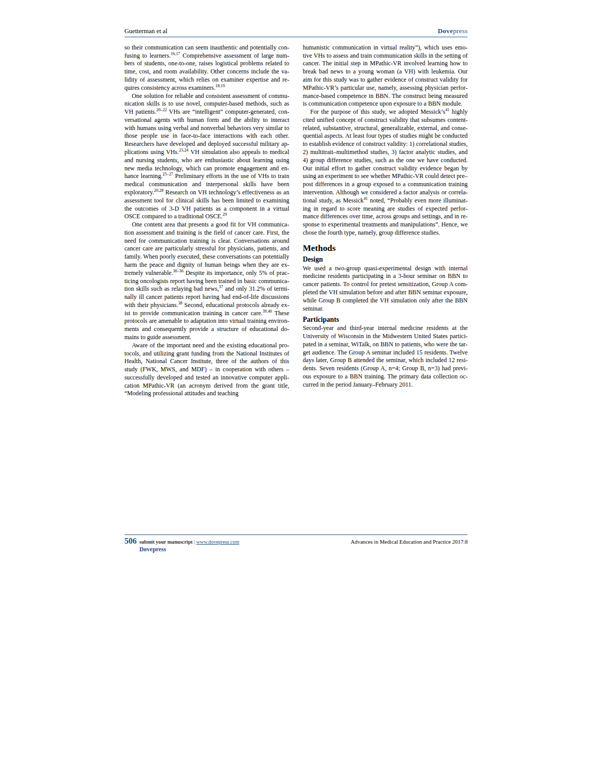Guetterman et al
Dovepress
so their communication can seem inauthentic and potentially confusing to learners.16,17 Comprehensive assessment of large numbers of students, one-to-one, raises logistical problems related to time, cost, and room availability. Other concerns include the validity of assessment, which relies on examiner expertise and requires consistency across examiners.18,19
One solution for reliable and consistent assessment of communication skills is to use novel, computer-based methods, such as VH patients.20–22 VHs are “intelligent” computer-generated, conversational agents with human form and the ability to interact with humans using verbal and nonverbal behaviors very similar to those people use in face-to-face interactions with each other. Researchers have developed and deployed successful military applications using VHs.23,24 VH simulation also appeals to medical and nursing students, who are enthusiastic about learning using new media technology, which can promote engagement and enhance learning.25–27 Preliminary efforts in the use of VHs to train medical communication and interpersonal skills have been exploratory.20,28 Research on VH technology’s effectiveness as an assessment tool for clinical skills has been limited to examining the outcomes of 3-D VH patients as a component in a virtual OSCE compared to a traditional OSCE.29
One content area that presents a good fit for VH communication assessment and training is the field of cancer care. First, the need for communication training is clear. Conversations around cancer care are particularly stressful for physicians, patients, and family. When poorly executed, these conversations can potentially harm the peace and dignity of human beings when they are extremely vulnerable.30–36 Despite its importance, only 5% of practicing oncologists report having been trained in basic communication skills such as relaying bad news,37 and only 31.2% of terminally ill cancer patients report having had end-of-life discussions with their physicians.38 Second, educational protocols already exist to provide communication training in cancer care.39,40 These protocols are amenable to adaptation into virtual training environments and consequently provide a structure of educational domains to guide assessment.
Aware of the important need and the existing educational protocols, and utilizing grant funding from the National Institutes of Health, National Cancer Institute, three of the authors of this study (FWK, MWS, and MDF) – in cooperation with others – successfully developed and tested an innovative computer application MPathic-VR (an acronym derived from the grant title, “Modeling professional attitudes and teaching
humanistic communication in virtual reality”), which uses emotive VHs to assess and train communication skills in the setting of cancer. The initial step in MPathic-VR involved learning how to break bad news to a young woman (a VH) with leukemia. Our aim for this study was to gather evidence of construct validity for MPathic-VR’s particular use, namely, assessing physician performance-based competence in BBN. The construct being measured is communication competence upon exposure to a BBN module.
For the purpose of this study, we adopted Messick’s41 highly cited unified concept of construct validity that subsumes content-related, substantive, structural, generalizable, external, and consequential aspects. At least four types of studies might be conducted to establish evidence of construct validity: 1) correlational studies, 2) multitrait–multimethod studies, 3) factor analytic studies, and 4) group difference studies, such as the one we have conducted. Our initial effort to gather construct validity evidence began by using an experiment to see whether MPathic-VR could detect pre–post differences in a group exposed to a communication training intervention. Although we considered a factor analysis or correlational study, as Messick41 noted, “Probably even more illuminating in regard to score meaning are studies of expected performance differences over time, across groups and settings, and in response to experimental treatments and manipulations”. Hence, we chose the fourth type, namely, group difference studies.
Methods
Design
We used a two-group quasi-experimental design with internal medicine residents participating in a 3-hour seminar on BBN to cancer patients. To control for pretest sensitization, Group A completed the VH simulation before and after BBN seminar exposure, while Group B completed the VH simulation only after the BBN seminar.
Participants
Second-year and third-year internal medicine residents at the University of Wisconsin in the Midwestern United States participated in a seminar, WiTalk, on BBN to patients, who were the target audience. The Group A seminar included 15 residents. Twelve days later, Group B attended the seminar, which included 12 residents. Seven residents (Group A, n=4; Group B, n=3) had previous exposure to a BBN training. The primary data collection occurred in the period January–February 2011.
506
submit your manuscript | www.dovepress.com Dovepress
Advances in Medical Education and Practice 2017:8